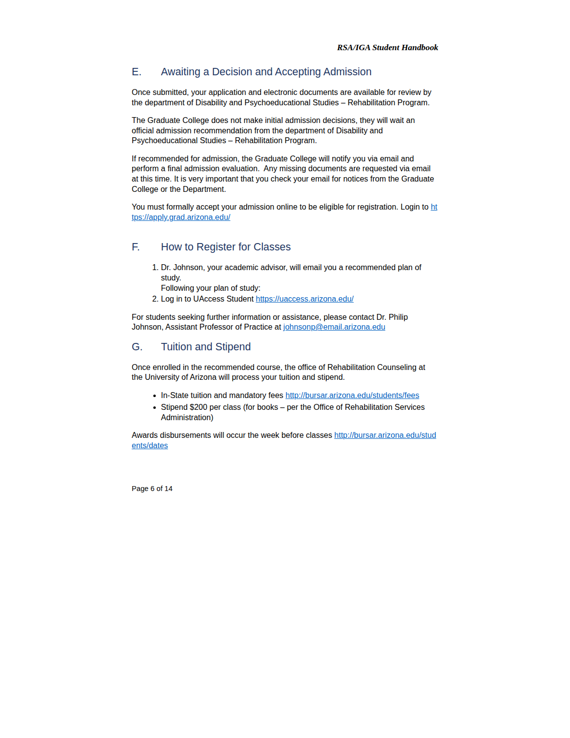RSA/IGA Student Handbook
E. Awaiting a Decision and Accepting Admission
Once submitted, your application and electronic documents are available for review by the department of Disability and Psychoeducational Studies – Rehabilitation Program.
The Graduate College does not make initial admission decisions, they will wait an official admission recommendation from the department of Disability and Psychoeducational Studies – Rehabilitation Program.
If recommended for admission, the Graduate College will notify you via email and perform a final admission evaluation. Any missing documents are requested via email at this time. It is very important that you check your email for notices from the Graduate College or the Department.
You must formally accept your admission online to be eligible for registration. Login to https://apply.grad.arizona.edu/
F. How to Register for Classes
Dr. Johnson, your academic advisor, will email you a recommended plan of study.
Following your plan of study:
Log in to UAccess Student https://uaccess.arizona.edu/
For students seeking further information or assistance, please contact Dr. Philip Johnson, Assistant Professor of Practice at johnsonp@email.arizona.edu
G. Tuition and Stipend
Once enrolled in the recommended course, the office of Rehabilitation Counseling at the University of Arizona will process your tuition and stipend.
In-State tuition and mandatory fees http://bursar.arizona.edu/students/fees
Stipend $200 per class (for books – per the Office of Rehabilitation Services Administration)
Awards disbursements will occur the week before classes http://bursar.arizona.edu/students/dates
Page 6 of 14